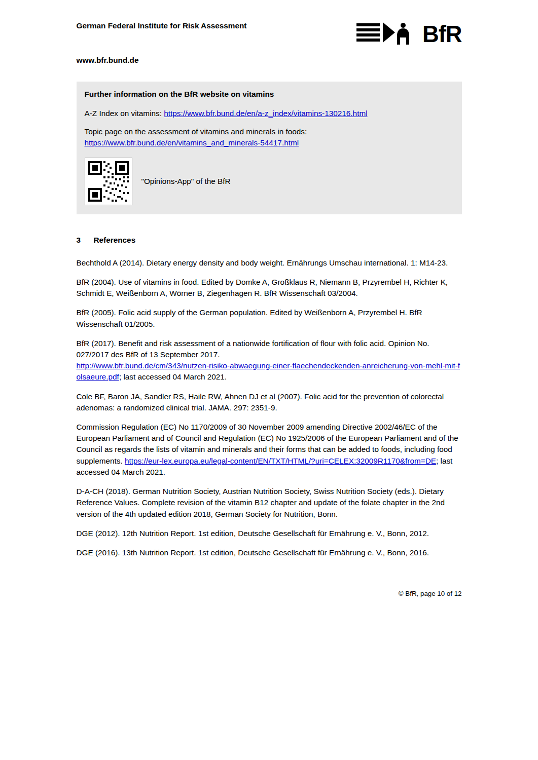German Federal Institute for Risk Assessment
BfR
www.bfr.bund.de
Further information on the BfR website on vitamins
A-Z Index on vitamins: https://www.bfr.bund.de/en/a-z_index/vitamins-130216.html
Topic page on the assessment of vitamins and minerals in foods:
https://www.bfr.bund.de/en/vitamins_and_minerals-54417.html
"Opinions-App" of the BfR
3 References
Bechthold A (2014). Dietary energy density and body weight. Ernährungs Umschau international. 1: M14-23.
BfR (2004). Use of vitamins in food. Edited by Domke A, Großklaus R, Niemann B, Przyrembel H, Richter K, Schmidt E, Weißenborn A, Wörner B, Ziegenhagen R. BfR Wissenschaft 03/2004.
BfR (2005). Folic acid supply of the German population. Edited by Weißenborn A, Przyrembel H. BfR Wissenschaft 01/2005.
BfR (2017). Benefit and risk assessment of a nationwide fortification of flour with folic acid. Opinion No. 027/2017 des BfR of 13 September 2017.
http://www.bfr.bund.de/cm/343/nutzen-risiko-abwaegung-einer-flaechendeckenden-anreicherung-von-mehl-mit-folsaeure.pdf; last accessed 04 March 2021.
Cole BF, Baron JA, Sandler RS, Haile RW, Ahnen DJ et al (2007). Folic acid for the prevention of colorectal adenomas: a randomized clinical trial. JAMA. 297: 2351-9.
Commission Regulation (EC) No 1170/2009 of 30 November 2009 amending Directive 2002/46/EC of the European Parliament and of Council and Regulation (EC) No 1925/2006 of the European Parliament and of the Council as regards the lists of vitamin and minerals and their forms that can be added to foods, including food supplements. https://eur-lex.europa.eu/legal-content/EN/TXT/HTML/?uri=CELEX:32009R1170&from=DE; last accessed 04 March 2021.
D-A-CH (2018). German Nutrition Society, Austrian Nutrition Society, Swiss Nutrition Society (eds.). Dietary Reference Values. Complete revision of the vitamin B12 chapter and update of the folate chapter in the 2nd version of the 4th updated edition 2018, German Society for Nutrition, Bonn.
DGE (2012). 12th Nutrition Report. 1st edition, Deutsche Gesellschaft für Ernährung e. V., Bonn, 2012.
DGE (2016). 13th Nutrition Report. 1st edition, Deutsche Gesellschaft für Ernährung e. V., Bonn, 2016.
© BfR, page 10 of 12